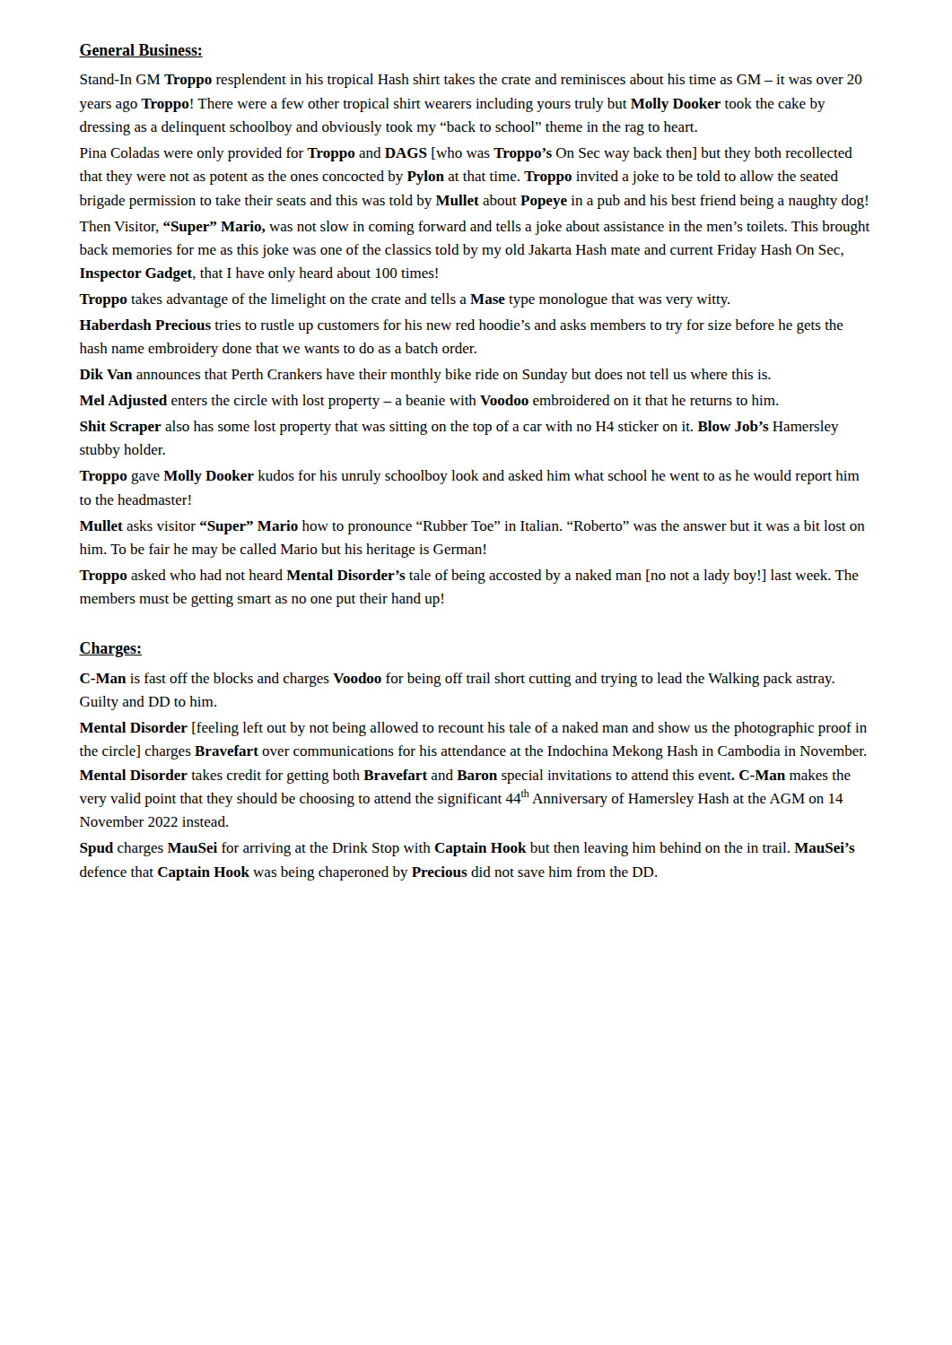General Business:
Stand-In GM Troppo resplendent in his tropical Hash shirt takes the crate and reminisces about his time as GM – it was over 20 years ago Troppo! There were a few other tropical shirt wearers including yours truly but Molly Dooker took the cake by dressing as a delinquent schoolboy and obviously took my “back to school” theme in the rag to heart.
Pina Coladas were only provided for Troppo and DAGS [who was Troppo’s On Sec way back then] but they both recollected that they were not as potent as the ones concocted by Pylon at that time. Troppo invited a joke to be told to allow the seated brigade permission to take their seats and this was told by Mullet about Popeye in a pub and his best friend being a naughty dog!
Then Visitor, “Super” Mario, was not slow in coming forward and tells a joke about assistance in the men’s toilets. This brought back memories for me as this joke was one of the classics told by my old Jakarta Hash mate and current Friday Hash On Sec, Inspector Gadget, that I have only heard about 100 times!
Troppo takes advantage of the limelight on the crate and tells a Mase type monologue that was very witty.
Haberdash Precious tries to rustle up customers for his new red hoodie’s and asks members to try for size before he gets the hash name embroidery done that we wants to do as a batch order.
Dik Van announces that Perth Crankers have their monthly bike ride on Sunday but does not tell us where this is.
Mel Adjusted enters the circle with lost property – a beanie with Voodoo embroidered on it that he returns to him.
Shit Scraper also has some lost property that was sitting on the top of a car with no H4 sticker on it. Blow Job’s Hamersley stubby holder.
Troppo gave Molly Dooker kudos for his unruly schoolboy look and asked him what school he went to as he would report him to the headmaster!
Mullet asks visitor “Super” Mario how to pronounce “Rubber Toe” in Italian. “Roberto” was the answer but it was a bit lost on him. To be fair he may be called Mario but his heritage is German!
Troppo asked who had not heard Mental Disorder’s tale of being accosted by a naked man [no not a lady boy!] last week. The members must be getting smart as no one put their hand up!
Charges:
C-Man is fast off the blocks and charges Voodoo for being off trail short cutting and trying to lead the Walking pack astray. Guilty and DD to him.
Mental Disorder [feeling left out by not being allowed to recount his tale of a naked man and show us the photographic proof in the circle] charges Bravefart over communications for his attendance at the Indochina Mekong Hash in Cambodia in November. Mental Disorder takes credit for getting both Bravefart and Baron special invitations to attend this event. C-Man makes the very valid point that they should be choosing to attend the significant 44th Anniversary of Hamersley Hash at the AGM on 14 November 2022 instead.
Spud charges MauSei for arriving at the Drink Stop with Captain Hook but then leaving him behind on the in trail. MauSei’s defence that Captain Hook was being chaperoned by Precious did not save him from the DD.